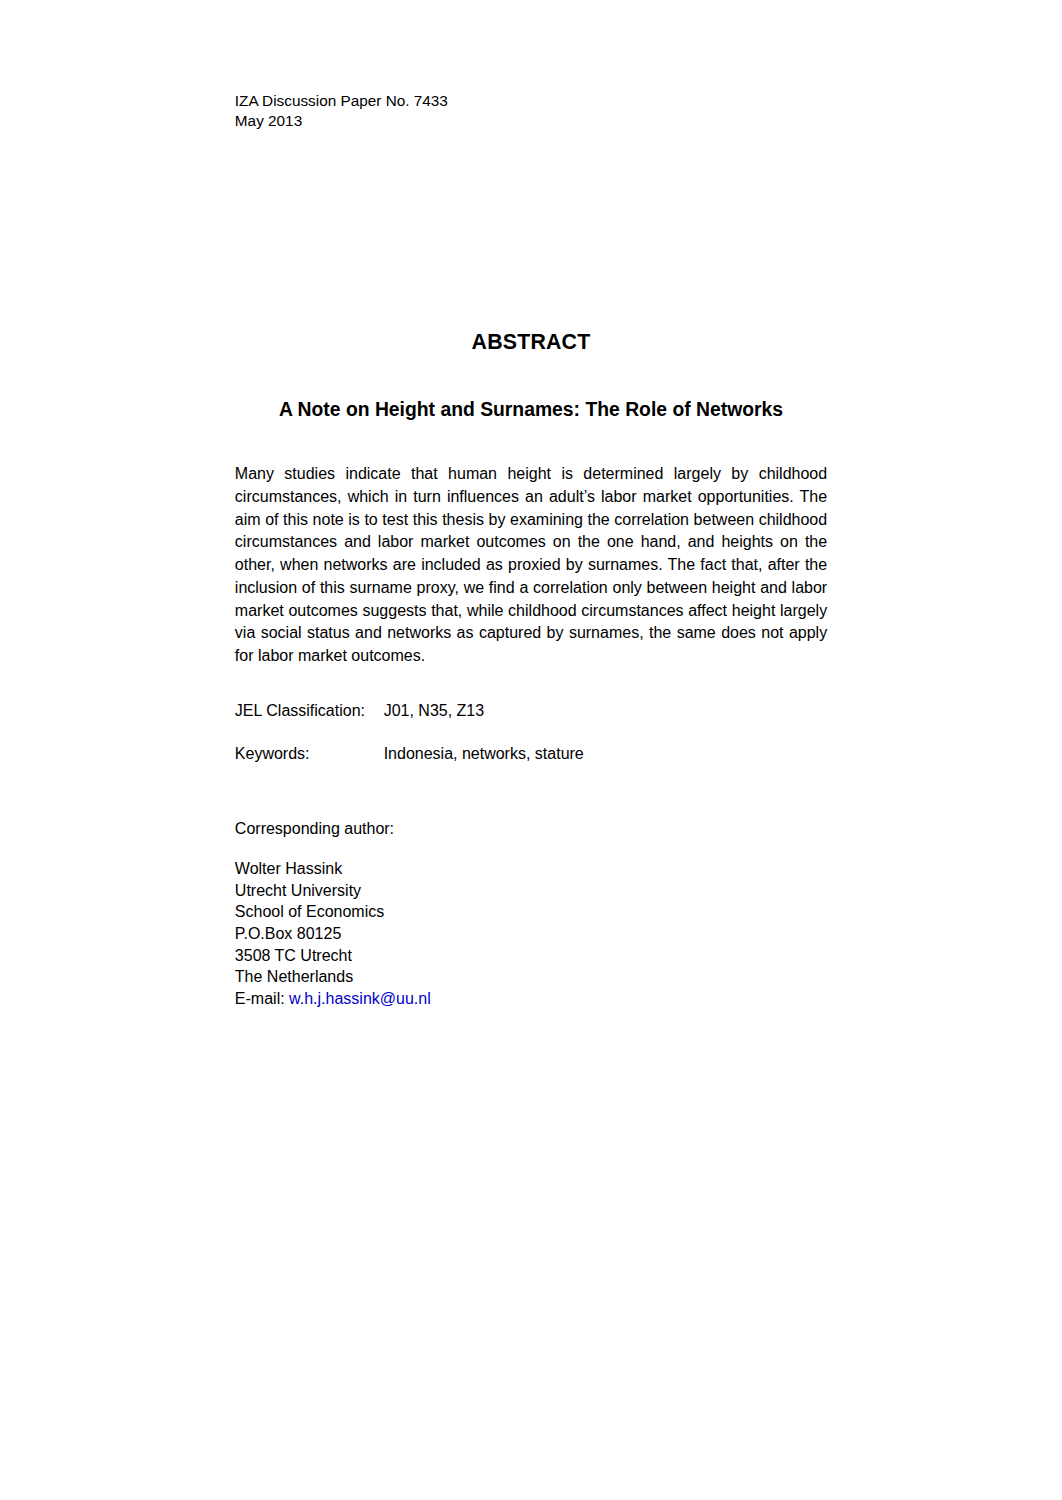IZA Discussion Paper No. 7433
May 2013
ABSTRACT
A Note on Height and Surnames: The Role of Networks
Many studies indicate that human height is determined largely by childhood circumstances, which in turn influences an adult’s labor market opportunities. The aim of this note is to test this thesis by examining the correlation between childhood circumstances and labor market outcomes on the one hand, and heights on the other, when networks are included as proxied by surnames. The fact that, after the inclusion of this surname proxy, we find a correlation only between height and labor market outcomes suggests that, while childhood circumstances affect height largely via social status and networks as captured by surnames, the same does not apply for labor market outcomes.
JEL Classification:
J01, N35, Z13
Keywords:
Indonesia, networks, stature
Corresponding author:
Wolter Hassink
Utrecht University
School of Economics
P.O.Box 80125
3508 TC Utrecht
The Netherlands
E-mail: w.h.j.hassink@uu.nl